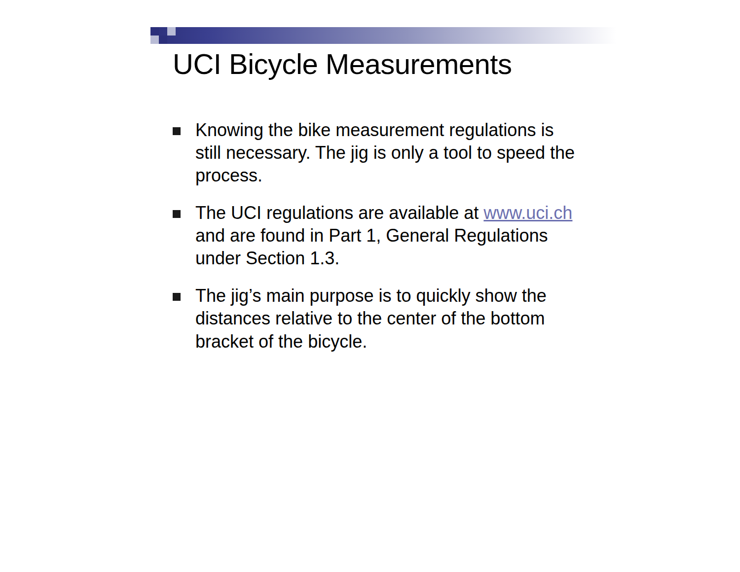UCI Bicycle Measurements
Knowing the bike measurement regulations is still necessary. The jig is only a tool to speed the process.
The UCI regulations are available at www.uci.ch and are found in Part 1, General Regulations under Section 1.3.
The jig’s main purpose is to quickly show the distances relative to the center of the bottom bracket of the bicycle.